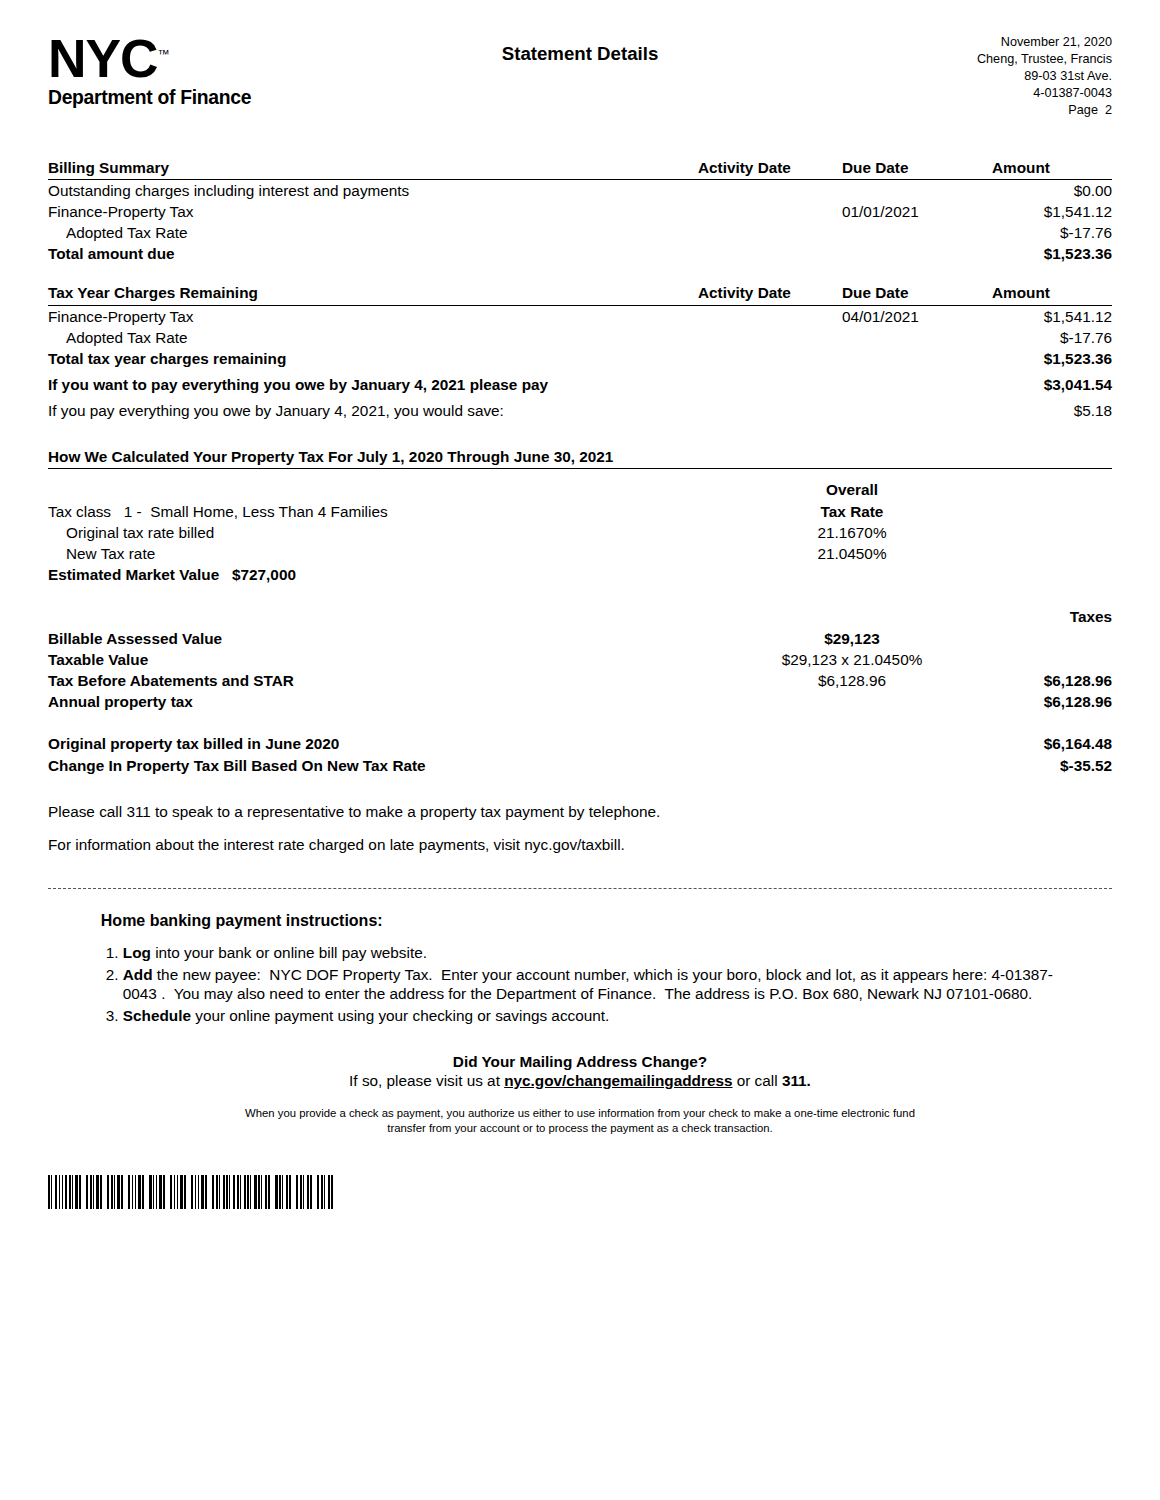NYC™
Department of Finance
Statement Details
November 21, 2020
Cheng, Trustee, Francis
89-03 31st Ave.
4-01387-0043
Page 2
| Billing Summary | Activity Date | Due Date | Amount |
| --- | --- | --- | --- |
| Outstanding charges including interest and payments | | | $0.00 |
| Finance-Property Tax | | 01/01/2021 | $1,541.12 |
| Adopted Tax Rate | | | $-17.76 |
| Total amount due | | | $1,523.36 |
| Tax Year Charges Remaining | Activity Date | Due Date | Amount |
| --- | --- | --- | --- |
| Finance-Property Tax | | 04/01/2021 | $1,541.12 |
| Adopted Tax Rate | | | $-17.76 |
| Total tax year charges remaining | | | $1,523.36 |
| If you want to pay everything you owe by January 4, 2021 please pay | | | $3,041.54 |
| If you pay everything you owe by January 4, 2021, you would save: | | | $5.18 |
How We Calculated Your Property Tax For July 1, 2020 Through June 30, 2021
| | Overall | |
| Tax class 1 - Small Home, Less Than 4 Families | Tax Rate | |
| Original tax rate billed | 21.1670% | |
| New Tax rate | 21.0450% | |
| Estimated Market Value $727,000 | | |
| | | Taxes |
| Billable Assessed Value | $29,123 | |
| Taxable Value | $29,123 x 21.0450% | |
| Tax Before Abatements and STAR | $6,128.96 | $6,128.96 |
| Annual property tax | | $6,128.96 |
| Original property tax billed in June 2020 | | $6,164.48 |
| Change In Property Tax Bill Based On New Tax Rate | | $-35.52 |
Please call 311 to speak to a representative to make a property tax payment by telephone.
For information about the interest rate charged on late payments, visit nyc.gov/taxbill.
Home banking payment instructions:
Log into your bank or online bill pay website.
Add the new payee: NYC DOF Property Tax. Enter your account number, which is your boro, block and lot, as it appears here: 4-01387-0043 . You may also need to enter the address for the Department of Finance. The address is P.O. Box 680, Newark NJ 07101-0680.
Schedule your online payment using your checking or savings account.
Did Your Mailing Address Change?
If so, please visit us at nyc.gov/changemailingaddress or call 311.
When you provide a check as payment, you authorize us either to use information from your check to make a one-time electronic fund
transfer from your account or to process the payment as a check transaction.